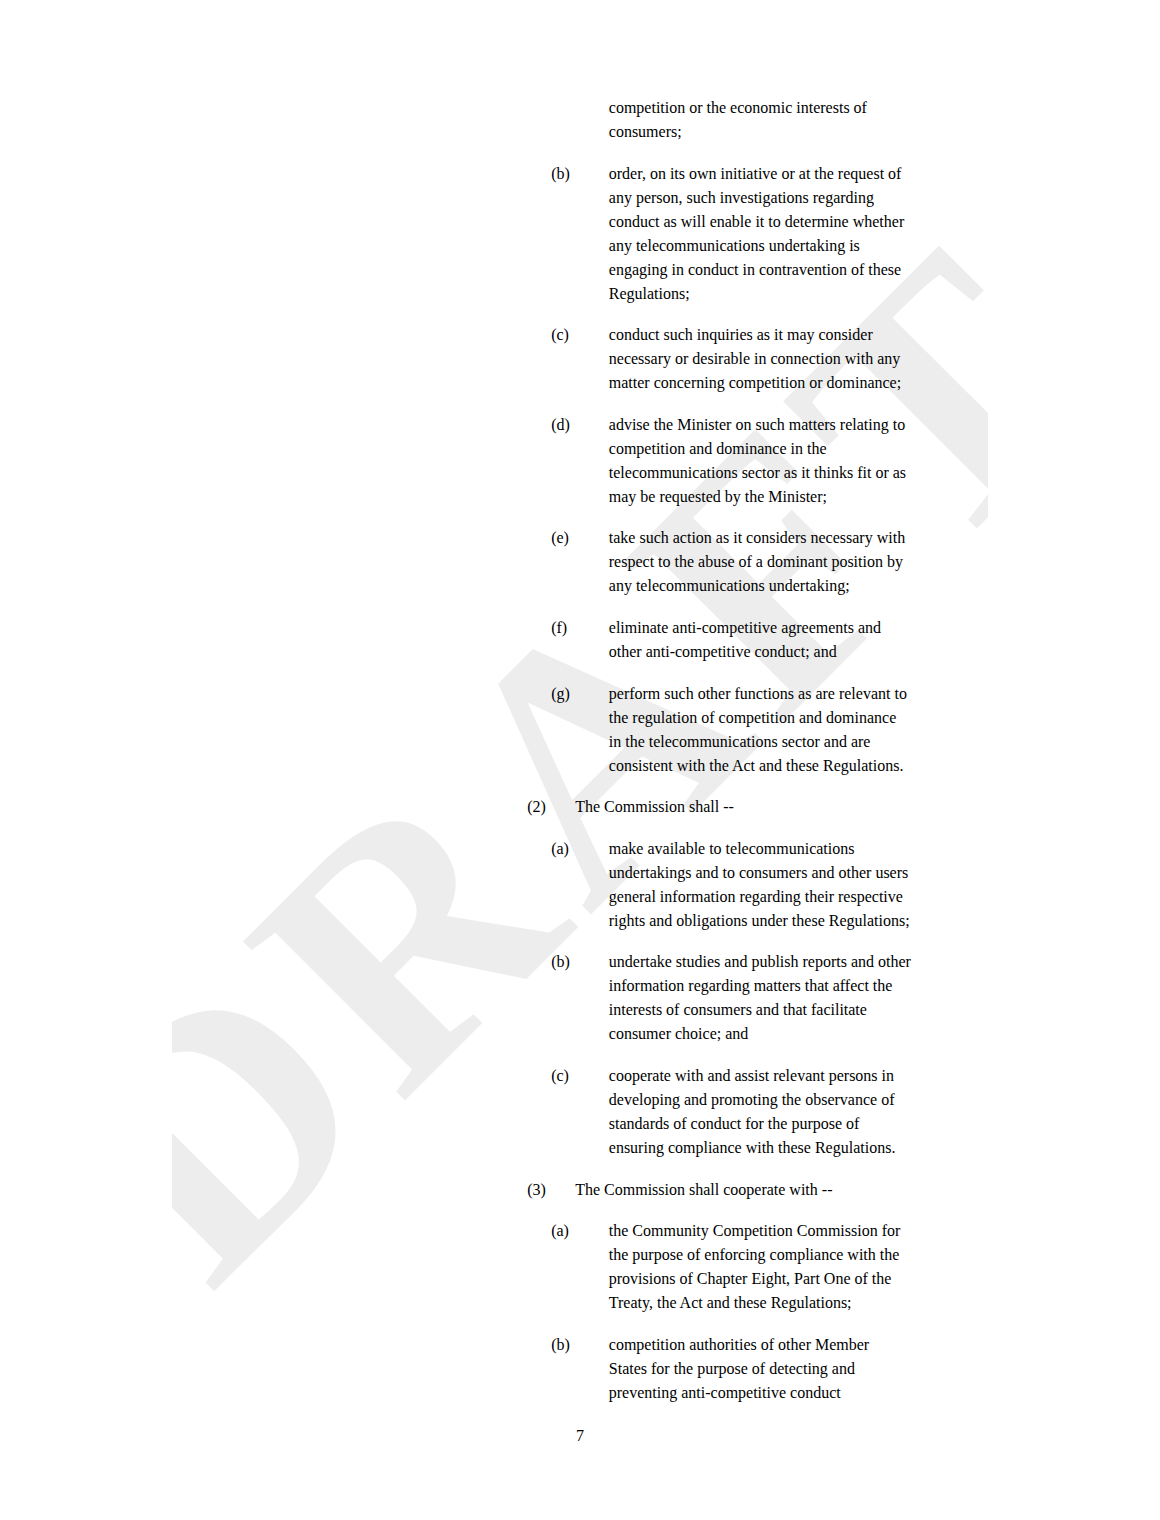DRAFT
competition or the economic interests of consumers;
(b)
order, on its own initiative or at the request of any person, such investigations regarding conduct as will enable it to determine whether any telecommunications undertaking is engaging in conduct in contravention of these Regulations;
(c)
conduct such inquiries as it may consider necessary or desirable in connection with any matter concerning competition or dominance;
(d)
advise the Minister on such matters relating to competition and dominance in the telecommunications sector as it thinks fit or as may be requested by the Minister;
(e)
take such action as it considers necessary with respect to the abuse of a dominant position by any telecommunications undertaking;
(f)
eliminate anti-competitive agreements and other anti-competitive conduct; and
(g)
perform such other functions as are relevant to the regulation of competition and dominance in the telecommunications sector and are consistent with the Act and these Regulations.
(2)
The Commission shall --
(a)
make available to telecommunications undertakings and to consumers and other users general information regarding their respective rights and obligations under these Regulations;
(b)
undertake studies and publish reports and other information regarding matters that affect the interests of consumers and that facilitate consumer choice; and
(c)
cooperate with and assist relevant persons in developing and promoting the observance of standards of conduct for the purpose of ensuring compliance with these Regulations.
(3)
The Commission shall cooperate with --
(a)
the Community Competition Commission for the purpose of enforcing compliance with the provisions of Chapter Eight, Part One of the Treaty, the Act and these Regulations;
(b)
competition authorities of other Member States for the purpose of detecting and preventing anti-competitive conduct
7